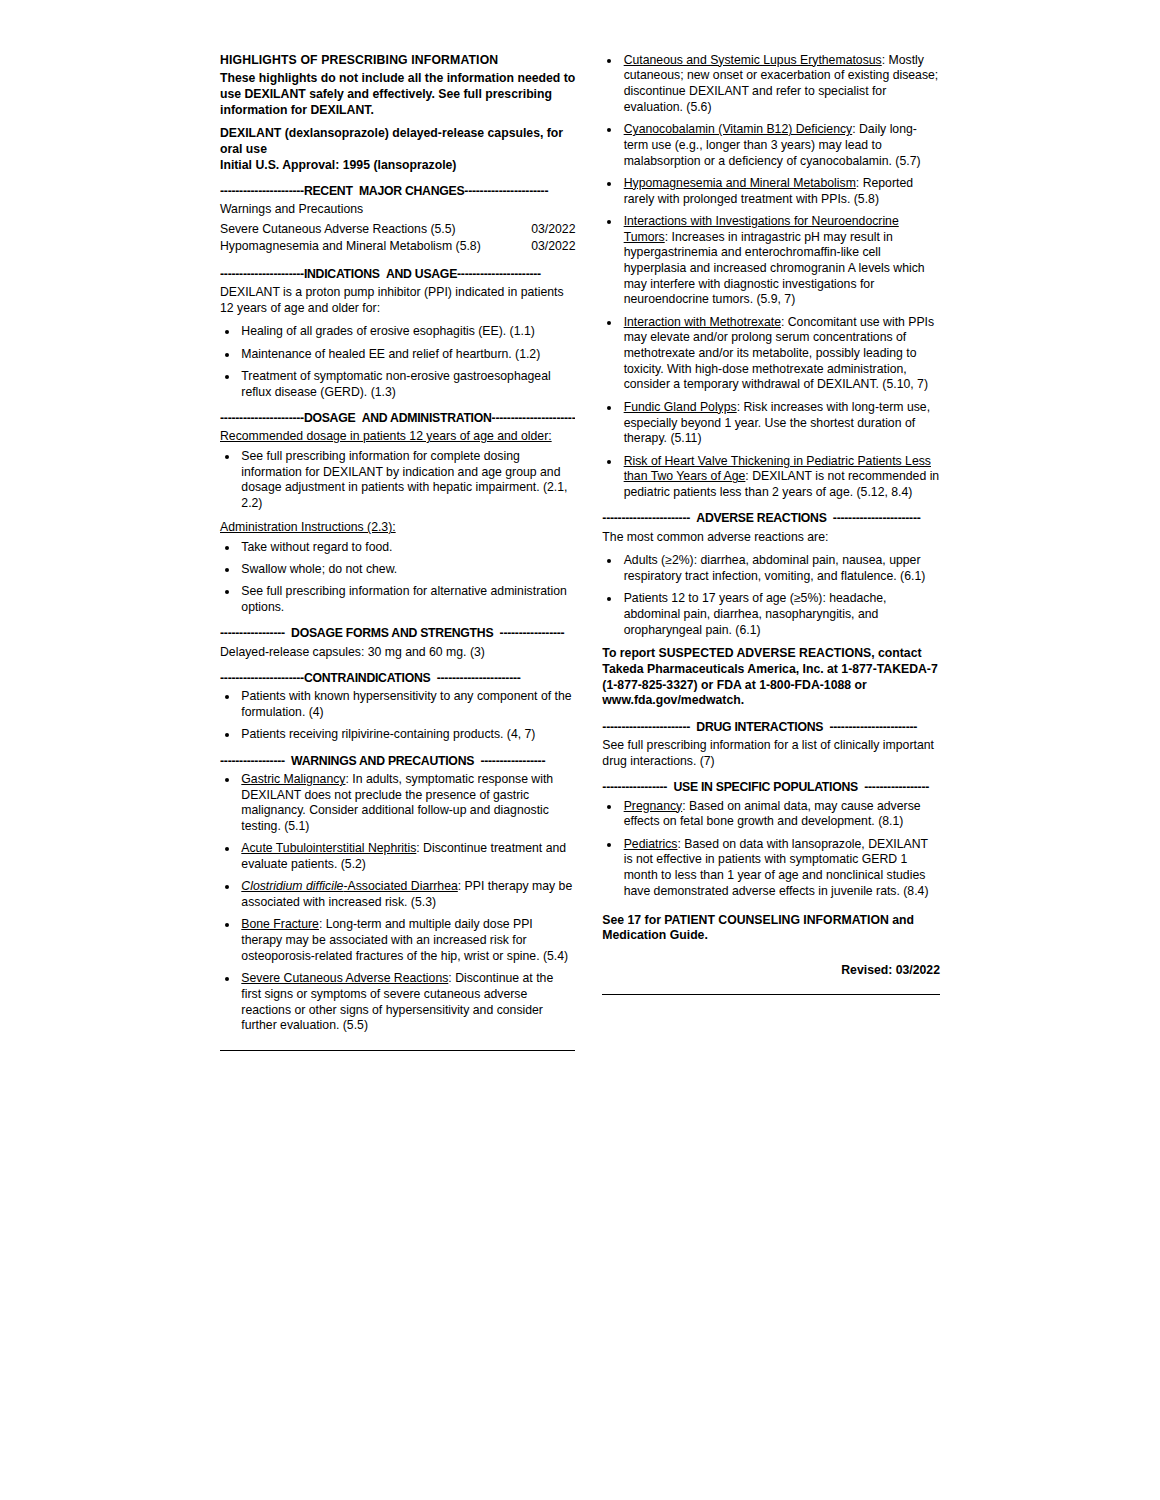HIGHLIGHTS OF PRESCRIBING INFORMATION
These highlights do not include all the information needed to use DEXILANT safely and effectively. See full prescribing information for DEXILANT.
DEXILANT (dexlansoprazole) delayed-release capsules, for oral use
Initial U.S. Approval: 1995 (lansoprazole)
----------------------RECENT MAJOR CHANGES----------------------
Warnings and Precautions
| Severe Cutaneous Adverse Reactions (5.5) | 03/2022 |
| Hypomagnesemia and Mineral Metabolism (5.8) | 03/2022 |
----------------------INDICATIONS AND USAGE----------------------
DEXILANT is a proton pump inhibitor (PPI) indicated in patients 12 years of age and older for:
Healing of all grades of erosive esophagitis (EE). (1.1)
Maintenance of healed EE and relief of heartburn. (1.2)
Treatment of symptomatic non-erosive gastroesophageal reflux disease (GERD). (1.3)
----------------------DOSAGE AND ADMINISTRATION----------------------
Recommended dosage in patients 12 years of age and older:
See full prescribing information for complete dosing information for DEXILANT by indication and age group and dosage adjustment in patients with hepatic impairment. (2.1, 2.2)
Administration Instructions (2.3):
Take without regard to food.
Swallow whole; do not chew.
See full prescribing information for alternative administration options.
----------------- DOSAGE FORMS AND STRENGTHS -----------------
Delayed-release capsules: 30 mg and 60 mg. (3)
----------------------CONTRAINDICATIONS ----------------------
Patients with known hypersensitivity to any component of the formulation. (4)
Patients receiving rilpivirine-containing products. (4, 7)
----------------- WARNINGS AND PRECAUTIONS -----------------
Gastric Malignancy: In adults, symptomatic response with DEXILANT does not preclude the presence of gastric malignancy. Consider additional follow-up and diagnostic testing. (5.1)
Acute Tubulointerstitial Nephritis: Discontinue treatment and evaluate patients. (5.2)
Clostridium difficile-Associated Diarrhea: PPI therapy may be associated with increased risk. (5.3)
Bone Fracture: Long-term and multiple daily dose PPI therapy may be associated with an increased risk for osteoporosis-related fractures of the hip, wrist or spine. (5.4)
Severe Cutaneous Adverse Reactions: Discontinue at the first signs or symptoms of severe cutaneous adverse reactions or other signs of hypersensitivity and consider further evaluation. (5.5)
Cutaneous and Systemic Lupus Erythematosus: Mostly cutaneous; new onset or exacerbation of existing disease; discontinue DEXILANT and refer to specialist for evaluation. (5.6)
Cyanocobalamin (Vitamin B12) Deficiency: Daily long-term use (e.g., longer than 3 years) may lead to malabsorption or a deficiency of cyanocobalamin. (5.7)
Hypomagnesemia and Mineral Metabolism: Reported rarely with prolonged treatment with PPIs. (5.8)
Interactions with Investigations for Neuroendocrine Tumors: Increases in intragastric pH may result in hypergastrinemia and enterochromaffin-like cell hyperplasia and increased chromogranin A levels which may interfere with diagnostic investigations for neuroendocrine tumors. (5.9, 7)
Interaction with Methotrexate: Concomitant use with PPIs may elevate and/or prolong serum concentrations of methotrexate and/or its metabolite, possibly leading to toxicity. With high-dose methotrexate administration, consider a temporary withdrawal of DEXILANT. (5.10, 7)
Fundic Gland Polyps: Risk increases with long-term use, especially beyond 1 year. Use the shortest duration of therapy. (5.11)
Risk of Heart Valve Thickening in Pediatric Patients Less than Two Years of Age: DEXILANT is not recommended in pediatric patients less than 2 years of age. (5.12, 8.4)
----------------------- ADVERSE REACTIONS -----------------------
The most common adverse reactions are:
Adults (≥2%): diarrhea, abdominal pain, nausea, upper respiratory tract infection, vomiting, and flatulence. (6.1)
Patients 12 to 17 years of age (≥5%): headache, abdominal pain, diarrhea, nasopharyngitis, and oropharyngeal pain. (6.1)
To report SUSPECTED ADVERSE REACTIONS, contact Takeda Pharmaceuticals America, Inc. at 1-877-TAKEDA-7 (1-877-825-3327) or FDA at 1-800-FDA-1088 or www.fda.gov/medwatch.
----------------------- DRUG INTERACTIONS -----------------------
See full prescribing information for a list of clinically important drug interactions. (7)
----------------- USE IN SPECIFIC POPULATIONS -----------------
Pregnancy: Based on animal data, may cause adverse effects on fetal bone growth and development. (8.1)
Pediatrics: Based on data with lansoprazole, DEXILANT is not effective in patients with symptomatic GERD 1 month to less than 1 year of age and nonclinical studies have demonstrated adverse effects in juvenile rats. (8.4)
See 17 for PATIENT COUNSELING INFORMATION and Medication Guide.
Revised: 03/2022